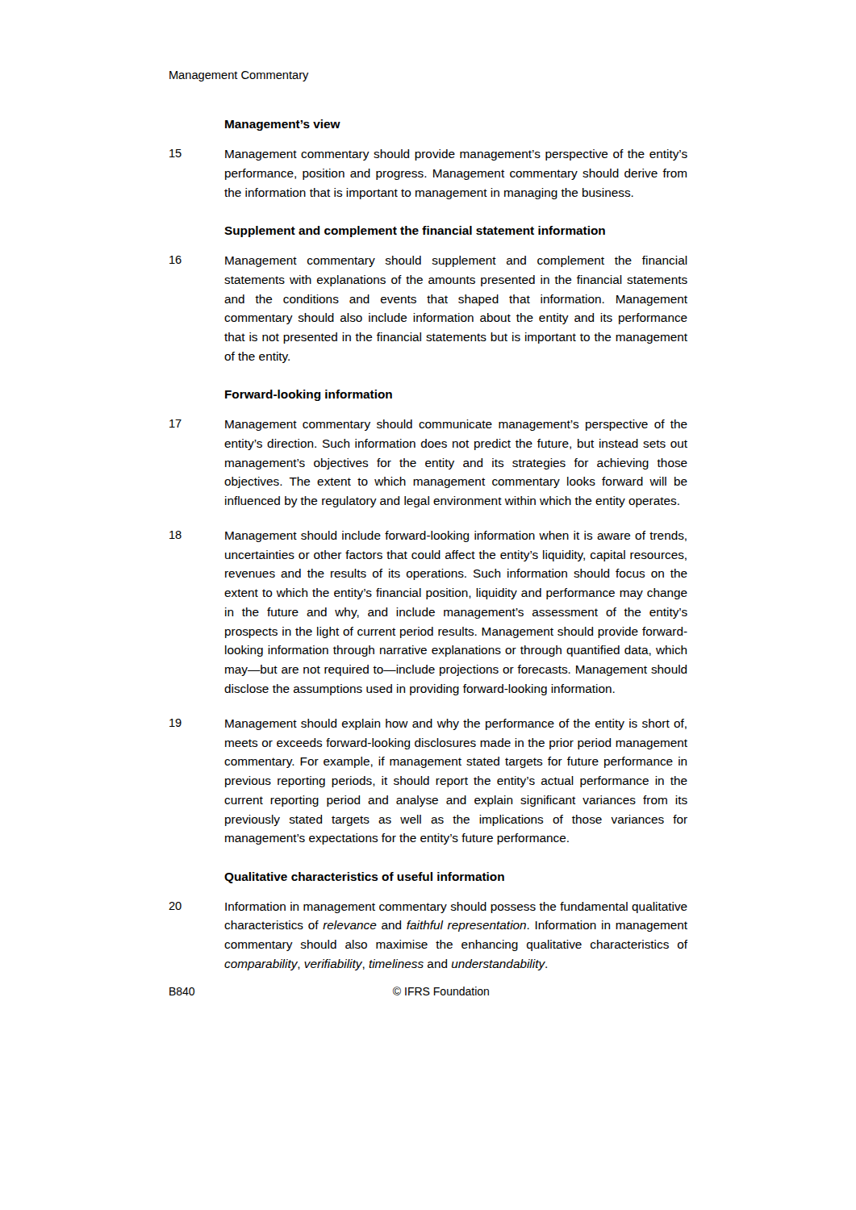Management Commentary
Management’s view
15 Management commentary should provide management’s perspective of the entity’s performance, position and progress. Management commentary should derive from the information that is important to management in managing the business.
Supplement and complement the financial statement information
16 Management commentary should supplement and complement the financial statements with explanations of the amounts presented in the financial statements and the conditions and events that shaped that information. Management commentary should also include information about the entity and its performance that is not presented in the financial statements but is important to the management of the entity.
Forward-looking information
17 Management commentary should communicate management’s perspective of the entity’s direction. Such information does not predict the future, but instead sets out management’s objectives for the entity and its strategies for achieving those objectives. The extent to which management commentary looks forward will be influenced by the regulatory and legal environment within which the entity operates.
18 Management should include forward-looking information when it is aware of trends, uncertainties or other factors that could affect the entity’s liquidity, capital resources, revenues and the results of its operations. Such information should focus on the extent to which the entity’s financial position, liquidity and performance may change in the future and why, and include management’s assessment of the entity’s prospects in the light of current period results. Management should provide forward-looking information through narrative explanations or through quantified data, which may—but are not required to—include projections or forecasts. Management should disclose the assumptions used in providing forward-looking information.
19 Management should explain how and why the performance of the entity is short of, meets or exceeds forward-looking disclosures made in the prior period management commentary. For example, if management stated targets for future performance in previous reporting periods, it should report the entity’s actual performance in the current reporting period and analyse and explain significant variances from its previously stated targets as well as the implications of those variances for management’s expectations for the entity’s future performance.
Qualitative characteristics of useful information
20 Information in management commentary should possess the fundamental qualitative characteristics of relevance and faithful representation. Information in management commentary should also maximise the enhancing qualitative characteristics of comparability, verifiability, timeliness and understandability.
B840
© IFRS Foundation